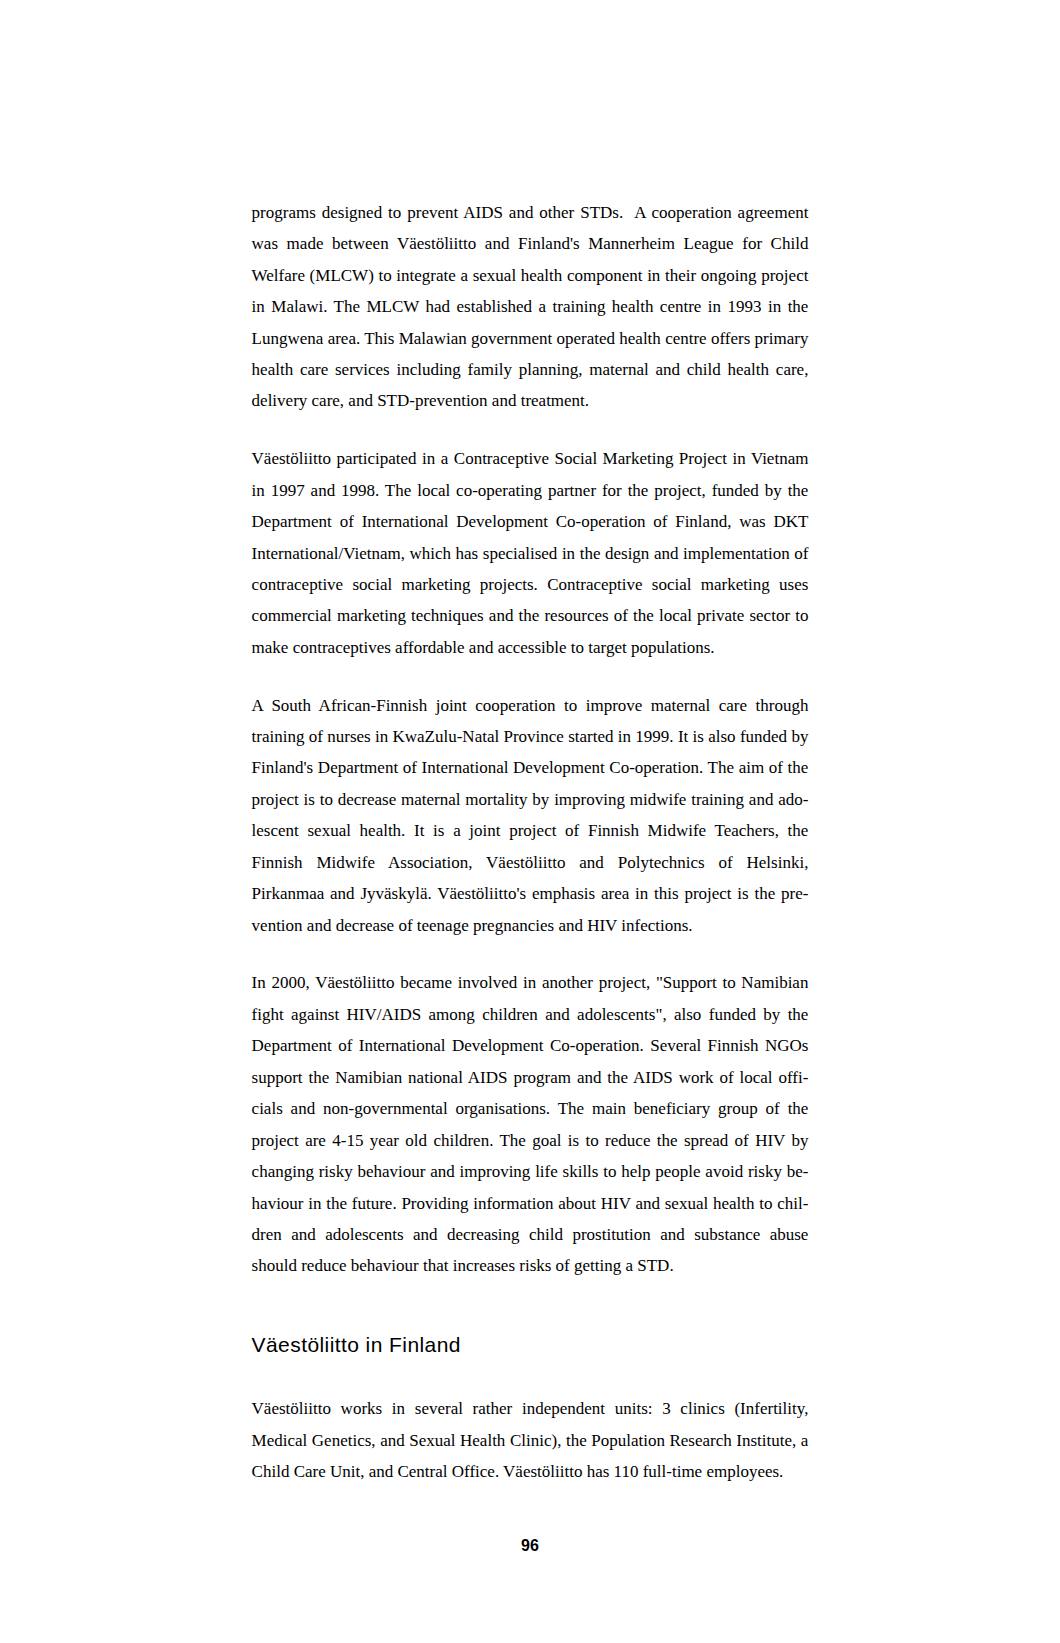programs designed to prevent AIDS and other STDs. A cooperation agreement was made between Väestöliitto and Finland's Mannerheim League for Child Welfare (MLCW) to integrate a sexual health component in their ongoing project in Malawi. The MLCW had established a training health centre in 1993 in the Lungwena area. This Malawian government operated health centre offers primary health care services including family planning, maternal and child health care, delivery care, and STD-prevention and treatment.
Väestöliitto participated in a Contraceptive Social Marketing Project in Vietnam in 1997 and 1998. The local co-operating partner for the project, funded by the Department of International Development Co-operation of Finland, was DKT International/Vietnam, which has specialised in the design and implementation of contraceptive social marketing projects. Contraceptive social marketing uses commercial marketing techniques and the resources of the local private sector to make contraceptives affordable and accessible to target populations.
A South African-Finnish joint cooperation to improve maternal care through training of nurses in KwaZulu-Natal Province started in 1999. It is also funded by Finland's Department of International Development Co-operation. The aim of the project is to decrease maternal mortality by improving midwife training and adolescent sexual health. It is a joint project of Finnish Midwife Teachers, the Finnish Midwife Association, Väestöliitto and Polytechnics of Helsinki, Pirkanmaa and Jyväskylä. Väestöliitto's emphasis area in this project is the prevention and decrease of teenage pregnancies and HIV infections.
In 2000, Väestöliitto became involved in another project, "Support to Namibian fight against HIV/AIDS among children and adolescents", also funded by the Department of International Development Co-operation. Several Finnish NGOs support the Namibian national AIDS program and the AIDS work of local officials and non-governmental organisations. The main beneficiary group of the project are 4-15 year old children. The goal is to reduce the spread of HIV by changing risky behaviour and improving life skills to help people avoid risky behaviour in the future. Providing information about HIV and sexual health to children and adolescents and decreasing child prostitution and substance abuse should reduce behaviour that increases risks of getting a STD.
Väestöliitto in Finland
Väestöliitto works in several rather independent units: 3 clinics (Infertility, Medical Genetics, and Sexual Health Clinic), the Population Research Institute, a Child Care Unit, and Central Office. Väestöliitto has 110 full-time employees.
96